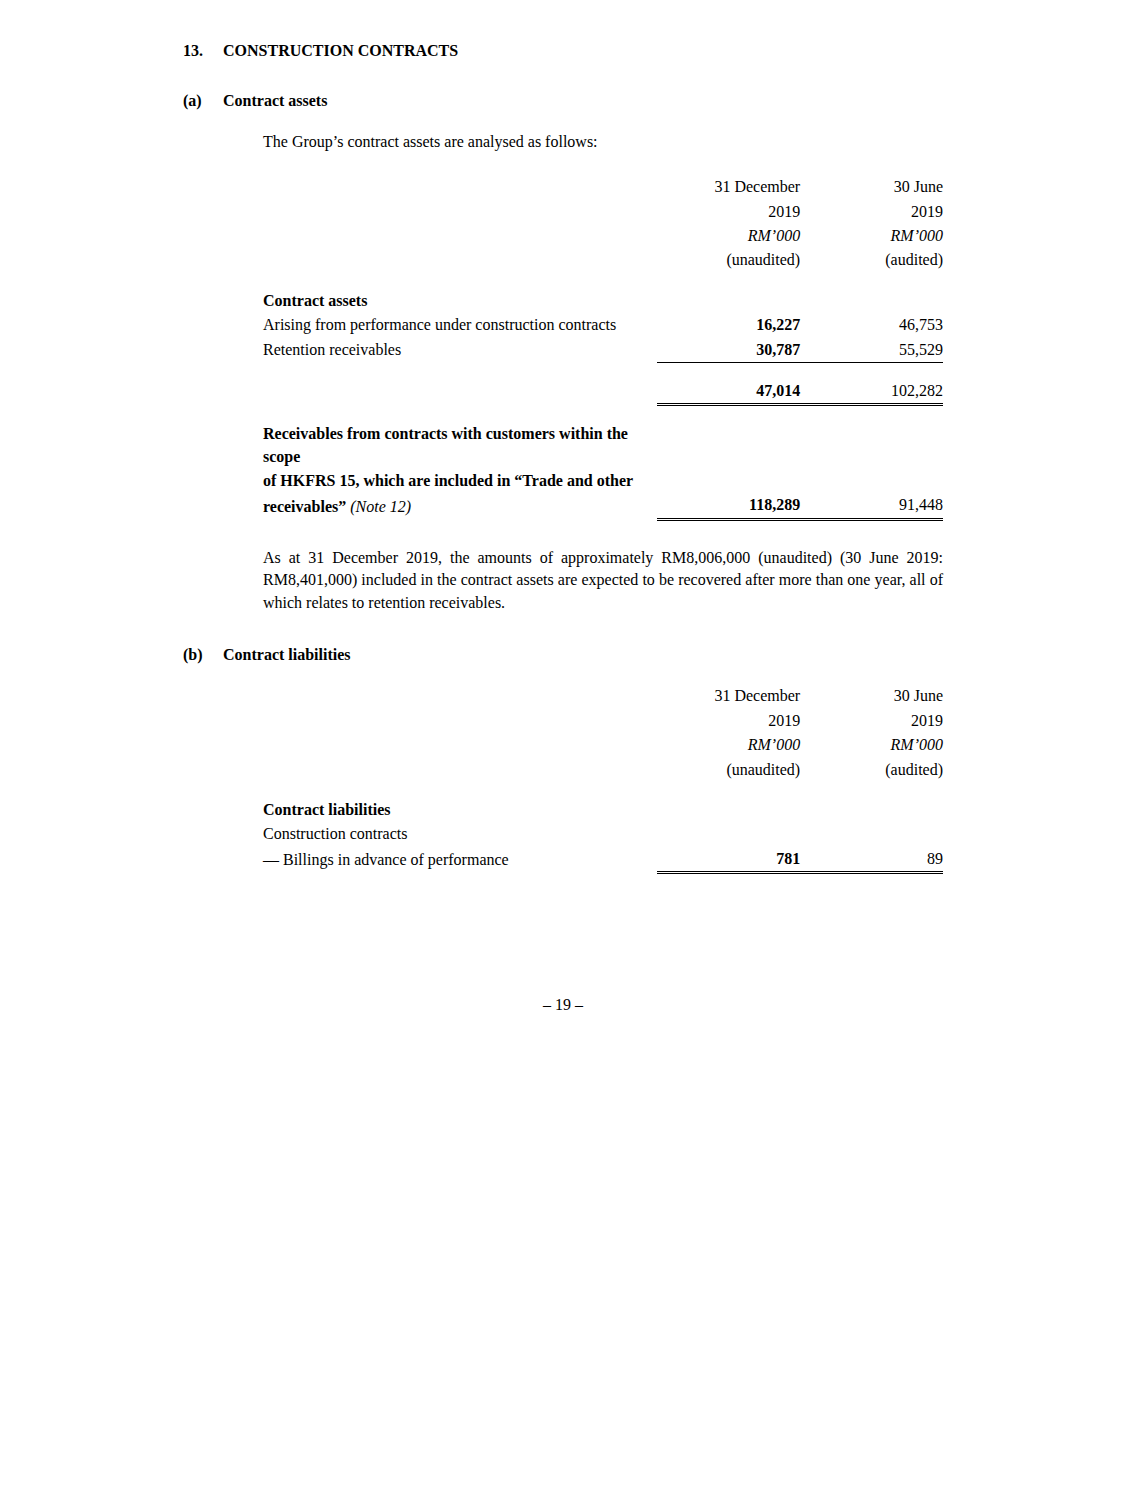13. CONSTRUCTION CONTRACTS
(a) Contract assets
The Group’s contract assets are analysed as follows:
| | 31 December | 30 June |
| | 2019 | 2019 |
| | RM’000 | RM’000 |
| | (unaudited) | (audited) |
| Contract assets | | |
| Arising from performance under construction contracts | 16,227 | 46,753 |
| Retention receivables | 30,787 | 55,529 |
| | 47,014 | 102,282 |
| Receivables from contracts with customers within the scope | | |
| of HKFRS 15, which are included in “Trade and other | | |
| receivables” (Note 12) | 118,289 | 91,448 |
As at 31 December 2019, the amounts of approximately RM8,006,000 (unaudited) (30 June 2019: RM8,401,000) included in the contract assets are expected to be recovered after more than one year, all of which relates to retention receivables.
(b) Contract liabilities
| | 31 December | 30 June |
| | 2019 | 2019 |
| | RM’000 | RM’000 |
| | (unaudited) | (audited) |
| Contract liabilities | | |
| Construction contracts | | |
| — Billings in advance of performance | 781 | 89 |
– 19 –